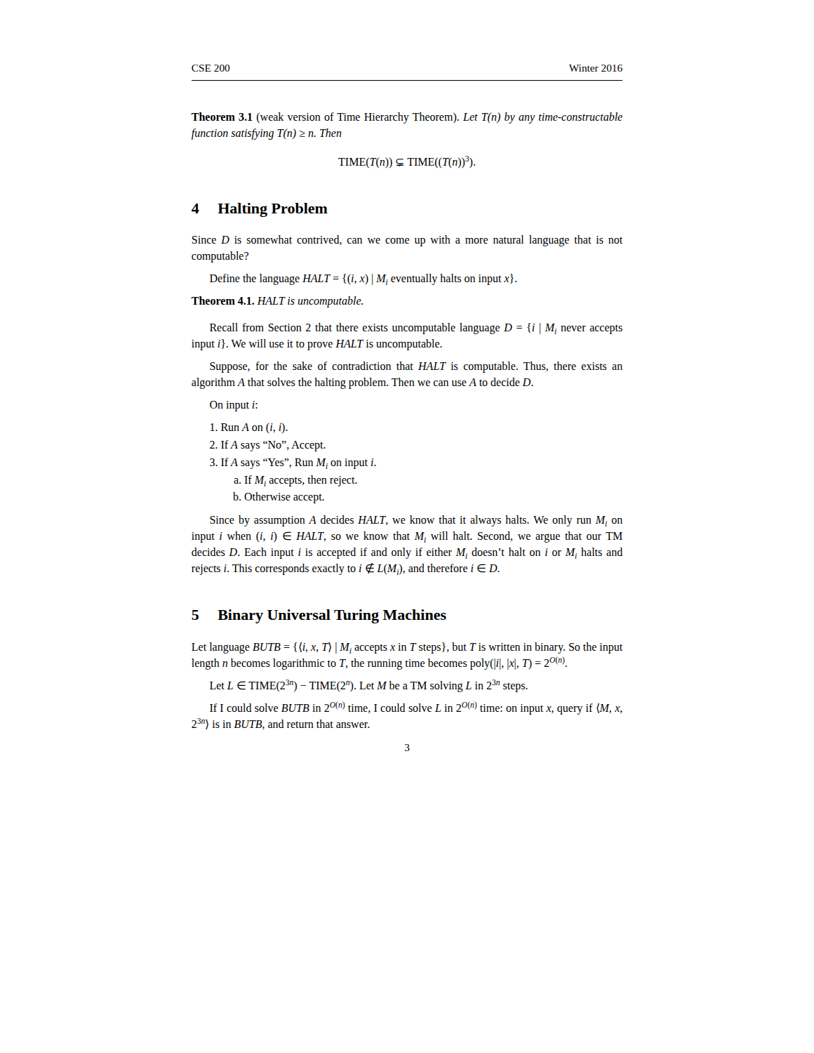CSE 200
Winter 2016
Theorem 3.1 (weak version of Time Hierarchy Theorem). Let T(n) by any time-constructable function satisfying T(n) ≥ n. Then
TIME(T(n)) ⊊ TIME((T(n))3).
4 Halting Problem
Since D is somewhat contrived, can we come up with a more natural language that is not computable?
Define the language HALT = {(i, x) | Mi eventually halts on input x}.
Theorem 4.1. HALT is uncomputable.
Recall from Section 2 that there exists uncomputable language D = {i | Mi never accepts input i}. We will use it to prove HALT is uncomputable.
Suppose, for the sake of contradiction that HALT is computable. Thus, there exists an algorithm A that solves the halting problem. Then we can use A to decide D.
On input i:
Run A on (i, i).
If A says “No”, Accept.
If A says “Yes”, Run Mi on input i.
If Mi accepts, then reject.
Otherwise accept.
Since by assumption A decides HALT, we know that it always halts. We only run Mi on input i when (i, i) ∈ HALT, so we know that Mi will halt. Second, we argue that our TM decides D. Each input i is accepted if and only if either Mi doesn’t halt on i or Mi halts and rejects i. This corresponds exactly to i ∉ L(Mi), and therefore i ∈ D.
5 Binary Universal Turing Machines
Let language BUTB = {⟨i, x, T⟩ | Mi accepts x in T steps}, but T is written in binary. So the input length n becomes logarithmic to T, the running time becomes poly(|i|, |x|, T) = 2O(n).
Let L ∈ TIME(23n) − TIME(2n). Let M be a TM solving L in 23n steps.
If I could solve BUTB in 2O(n) time, I could solve L in 2O(n) time: on input x, query if ⟨M, x, 23n⟩ is in BUTB, and return that answer.
3